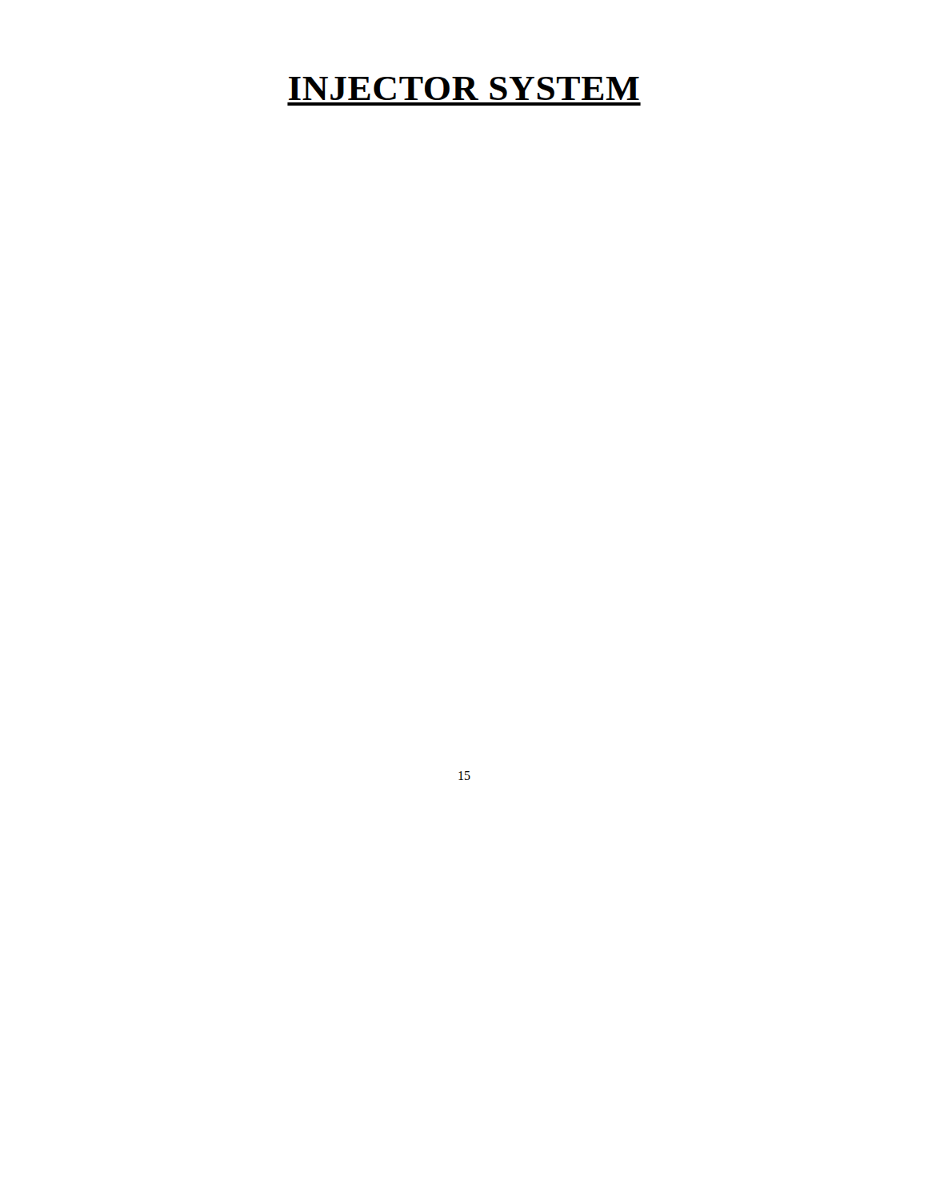INJECTOR SYSTEM
15